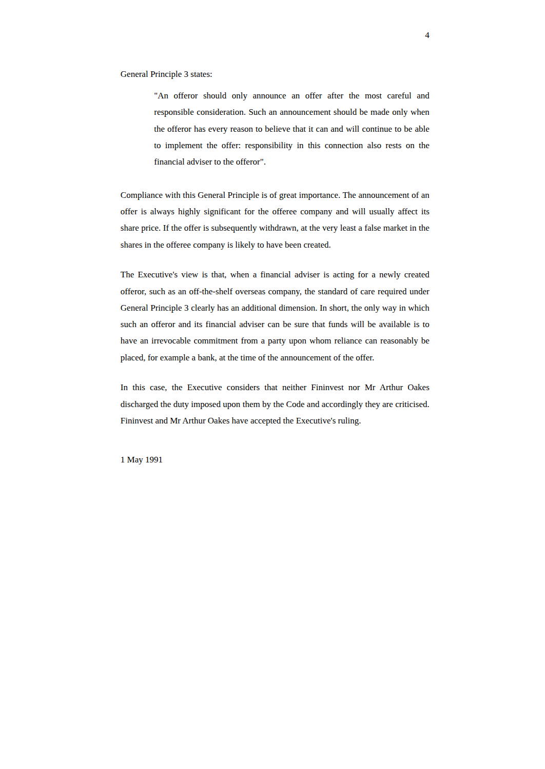4
General Principle 3 states:
"An offeror should only announce an offer after the most careful and responsible consideration. Such an announcement should be made only when the offeror has every reason to believe that it can and will continue to be able to implement the offer: responsibility in this connection also rests on the financial adviser to the offeror".
Compliance with this General Principle is of great importance. The announcement of an offer is always highly significant for the offeree company and will usually affect its share price. If the offer is subsequently withdrawn, at the very least a false market in the shares in the offeree company is likely to have been created.
The Executive's view is that, when a financial adviser is acting for a newly created offeror, such as an off-the-shelf overseas company, the standard of care required under General Principle 3 clearly has an additional dimension. In short, the only way in which such an offeror and its financial adviser can be sure that funds will be available is to have an irrevocable commitment from a party upon whom reliance can reasonably be placed, for example a bank, at the time of the announcement of the offer.
In this case, the Executive considers that neither Fininvest nor Mr Arthur Oakes discharged the duty imposed upon them by the Code and accordingly they are criticised. Fininvest and Mr Arthur Oakes have accepted the Executive's ruling.
1 May 1991